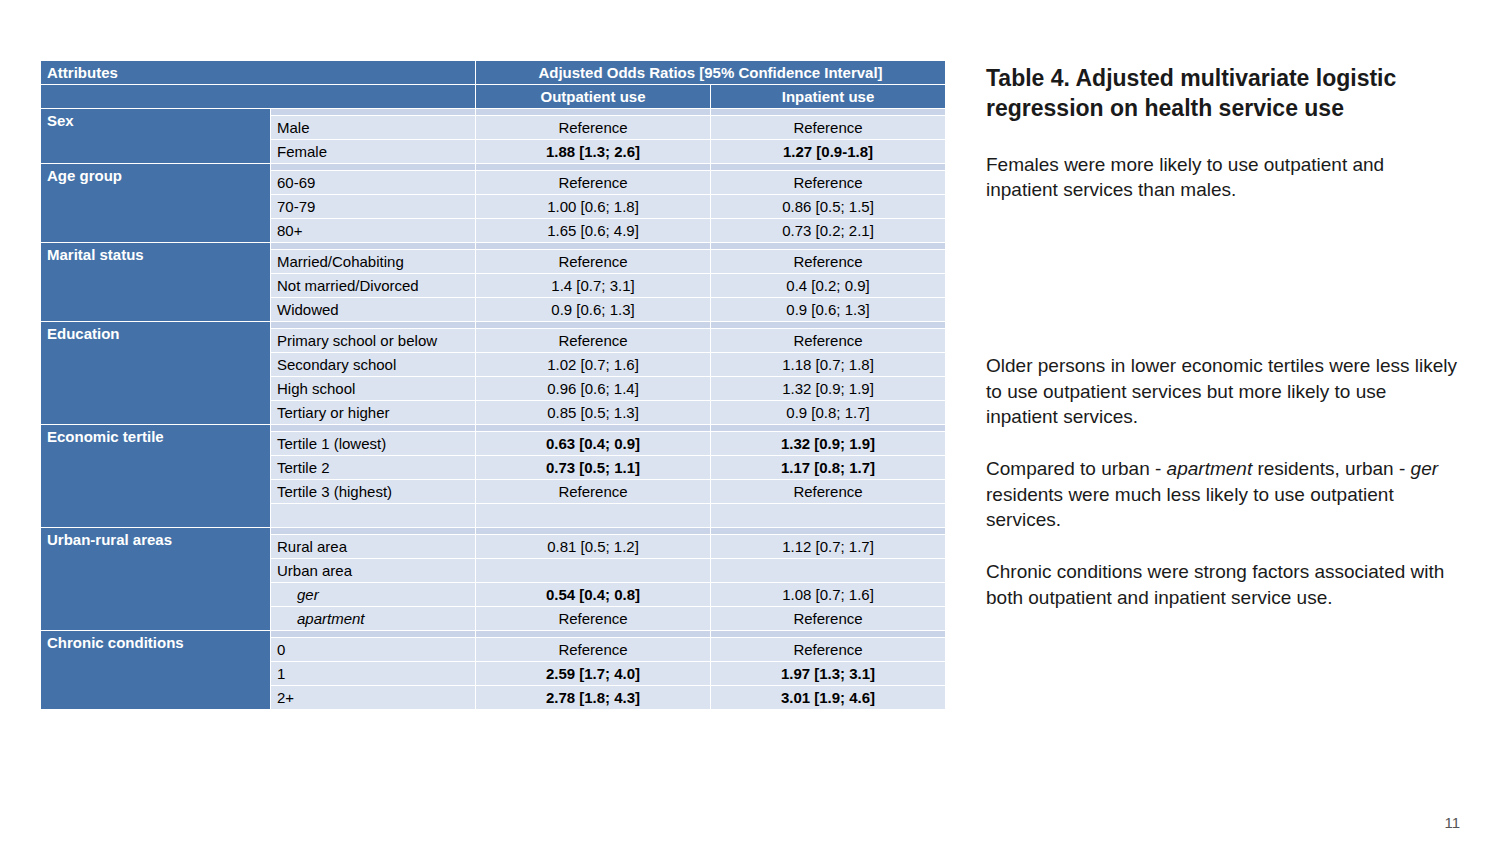| Attributes | Adjusted Odds Ratios [95% Confidence Interval] |
| --- | --- |
| | Outpatient use | Inpatient use |
| Sex | | | |
| Male | Reference | Reference |
| Female | 1.88 [1.3; 2.6] | 1.27 [0.9-1.8] |
| Age group | | | |
| 60-69 | Reference | Reference |
| 70-79 | 1.00 [0.6; 1.8] | 0.86 [0.5; 1.5] |
| 80+ | 1.65 [0.6; 4.9] | 0.73 [0.2; 2.1] |
| Marital status | | | |
| Married/Cohabiting | Reference | Reference |
| Not married/Divorced | 1.4 [0.7; 3.1] | 0.4 [0.2; 0.9] |
| Widowed | 0.9 [0.6; 1.3] | 0.9 [0.6; 1.3] |
| Education | | | |
| Primary school or below | Reference | Reference |
| Secondary school | 1.02 [0.7; 1.6] | 1.18 [0.7; 1.8] |
| High school | 0.96 [0.6; 1.4] | 1.32 [0.9; 1.9] |
| Tertiary or higher | 0.85 [0.5; 1.3] | 0.9 [0.8; 1.7] |
| Economic tertile | | | |
| Tertile 1 (lowest) | 0.63 [0.4; 0.9] | 1.32 [0.9; 1.9] |
| Tertile 2 | 0.73 [0.5; 1.1] | 1.17 [0.8; 1.7] |
| Tertile 3 (highest) | Reference | Reference |
| Urban-rural areas | | | |
| Rural area | 0.81 [0.5; 1.2] | 1.12 [0.7; 1.7] |
| Urban area | | |
| ger | 0.54 [0.4; 0.8] | 1.08 [0.7; 1.6] |
| apartment | Reference | Reference |
| Chronic conditions | | | |
| 0 | Reference | Reference |
| 1 | 2.59 [1.7; 4.0] | 1.97 [1.3; 3.1] |
| 2+ | 2.78 [1.8; 4.3] | 3.01 [1.9; 4.6] |
Table 4. Adjusted multivariate logistic regression on health service use
Females were more likely to use outpatient and inpatient services than males.
Older persons in lower economic tertiles were less likely to use outpatient services but more likely to use inpatient services.
Compared to urban - apartment residents, urban - ger residents were much less likely to use outpatient services.
Chronic conditions were strong factors associated with both outpatient and inpatient service use.
11